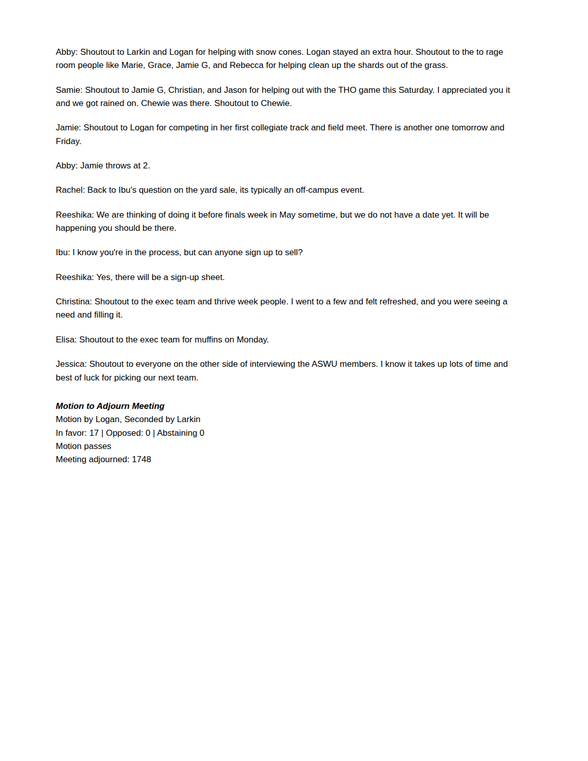Abby: Shoutout to Larkin and Logan for helping with snow cones. Logan stayed an extra hour. Shoutout to the to rage room people like Marie, Grace, Jamie G, and Rebecca for helping clean up the shards out of the grass.
Samie: Shoutout to Jamie G, Christian, and Jason for helping out with the THO game this Saturday. I appreciated you it and we got rained on. Chewie was there. Shoutout to Chewie.
Jamie: Shoutout to Logan for competing in her first collegiate track and field meet. There is another one tomorrow and Friday.
Abby: Jamie throws at 2.
Rachel: Back to Ibu's question on the yard sale, its typically an off-campus event.
Reeshika: We are thinking of doing it before finals week in May sometime, but we do not have a date yet. It will be happening you should be there.
Ibu: I know you're in the process, but can anyone sign up to sell?
Reeshika: Yes, there will be a sign-up sheet.
Christina: Shoutout to the exec team and thrive week people. I went to a few and felt refreshed, and you were seeing a need and filling it.
Elisa: Shoutout to the exec team for muffins on Monday.
Jessica: Shoutout to everyone on the other side of interviewing the ASWU members. I know it takes up lots of time and best of luck for picking our next team.
Motion to Adjourn Meeting
Motion by Logan, Seconded by Larkin
In favor: 17 | Opposed: 0 | Abstaining 0
Motion passes
Meeting adjourned: 1748